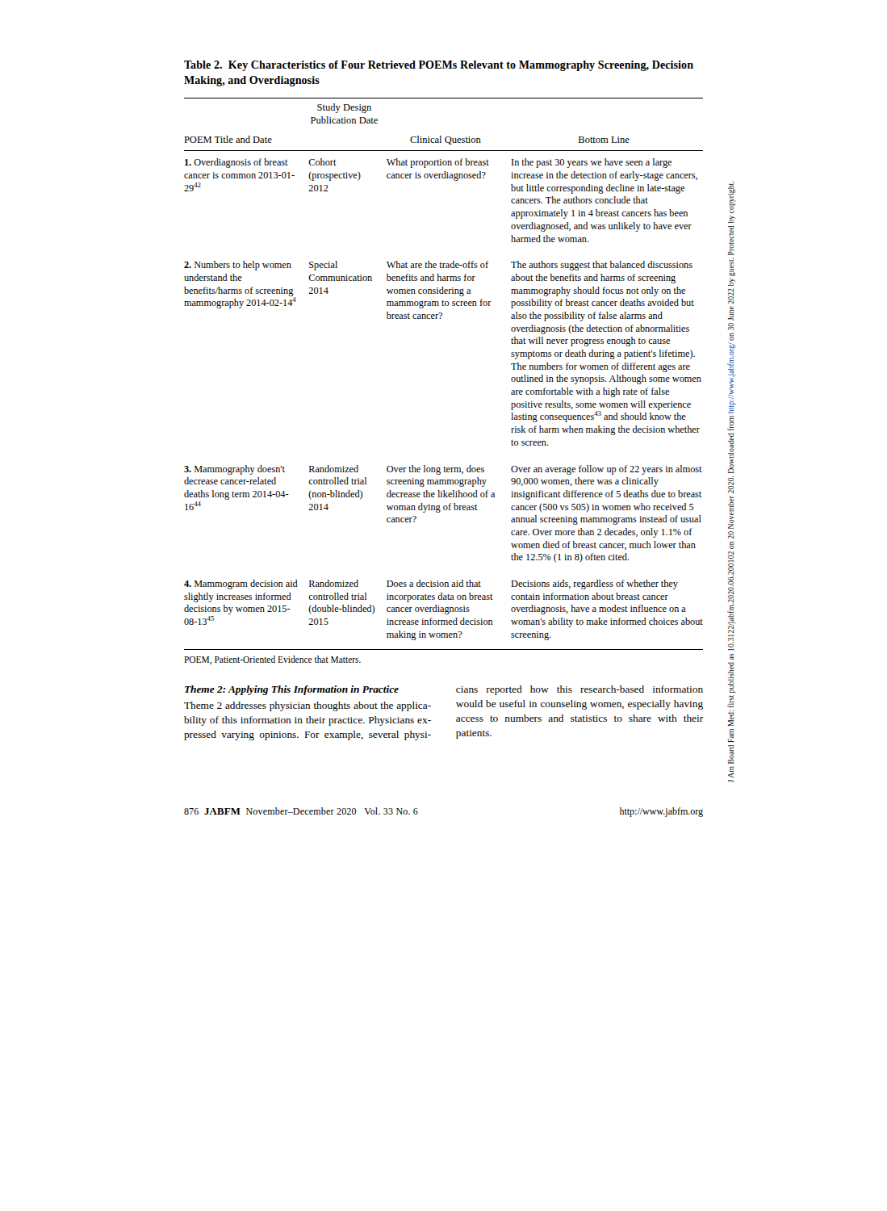J Am Board Fam Med: first published as 10.3122/jabfm.2020.06.200102 on 20 November 2020. Downloaded from http://www.jabfm.org/ on 30 June 2022 by guest. Protected by copyright.
Table 2. Key Characteristics of Four Retrieved POEMs Relevant to Mammography Screening, Decision Making, and Overdiagnosis
| | Study Design Publication Date | | |
| --- | --- | --- | --- |
| POEM Title and Date | | Clinical Question | Bottom Line |
| 1. Overdiagnosis of breast cancer is common 2013-01-29 42 | Cohort (prospective) 2012 | What proportion of breast cancer is overdiagnosed? | In the past 30 years we have seen a large increase in the detection of early-stage cancers, but little corresponding decline in late-stage cancers. The authors conclude that approximately 1 in 4 breast cancers has been overdiagnosed, and was unlikely to have ever harmed the woman. |
| 2. Numbers to help women understand the benefits/harms of screening mammography 2014-02-14 4 | Special Communication 2014 | What are the trade-offs of benefits and harms for women considering a mammogram to screen for breast cancer? | The authors suggest that balanced discussions about the benefits and harms of screening mammography should focus not only on the possibility of breast cancer deaths avoided but also the possibility of false alarms and overdiagnosis (the detection of abnormalities that will never progress enough to cause symptoms or death during a patient's lifetime). The numbers for women of different ages are outlined in the synopsis. Although some women are comfortable with a high rate of false positive results, some women will experience lasting consequences 43 and should know the risk of harm when making the decision whether to screen. |
| 3. Mammography doesn't decrease cancer-related deaths long term 2014-04-16 44 | Randomized controlled trial (non-blinded) 2014 | Over the long term, does screening mammography decrease the likelihood of a woman dying of breast cancer? | Over an average follow up of 22 years in almost 90,000 women, there was a clinically insignificant difference of 5 deaths due to breast cancer (500 vs 505) in women who received 5 annual screening mammograms instead of usual care. Over more than 2 decades, only 1.1% of women died of breast cancer, much lower than the 12.5% (1 in 8) often cited. |
| 4. Mammogram decision aid slightly increases informed decisions by women 2015-08-13 45 | Randomized controlled trial (double-blinded) 2015 | Does a decision aid that incorporates data on breast cancer overdiagnosis increase informed decision making in women? | Decisions aids, regardless of whether they contain information about breast cancer overdiagnosis, have a modest influence on a woman's ability to make informed choices about screening. |
POEM, Patient-Oriented Evidence that Matters.
Theme 2: Applying This Information in Practice
Theme 2 addresses physician thoughts about the applicability of this information in their practice. Physicians expressed varying opinions. For example, several physicians reported how this research-based information would be useful in counseling women, especially having access to numbers and statistics to share with their patients.
876 JABFM November–December 2020 Vol. 33 No. 6
http://www.jabfm.org